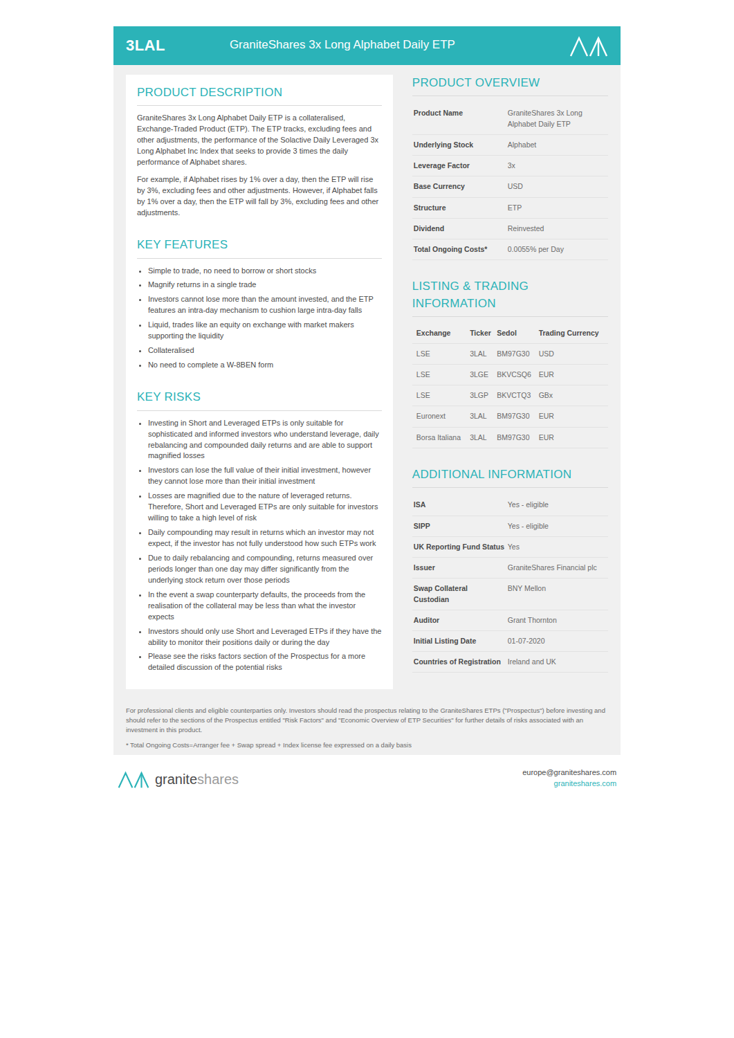3LAL
GraniteShares 3x Long Alphabet Daily ETP
PRODUCT DESCRIPTION
GraniteShares 3x Long Alphabet Daily ETP is a collateralised, Exchange-Traded Product (ETP). The ETP tracks, excluding fees and other adjustments, the performance of the Solactive Daily Leveraged 3x Long Alphabet Inc Index that seeks to provide 3 times the daily performance of Alphabet shares.
For example, if Alphabet rises by 1% over a day, then the ETP will rise by 3%, excluding fees and other adjustments. However, if Alphabet falls by 1% over a day, then the ETP will fall by 3%, excluding fees and other adjustments.
KEY FEATURES
Simple to trade, no need to borrow or short stocks
Magnify returns in a single trade
Investors cannot lose more than the amount invested, and the ETP features an intra-day mechanism to cushion large intra-day falls
Liquid, trades like an equity on exchange with market makers supporting the liquidity
Collateralised
No need to complete a W-8BEN form
KEY RISKS
Investing in Short and Leveraged ETPs is only suitable for sophisticated and informed investors who understand leverage, daily rebalancing and compounded daily returns and are able to support magnified losses
Investors can lose the full value of their initial investment, however they cannot lose more than their initial investment
Losses are magnified due to the nature of leveraged returns. Therefore, Short and Leveraged ETPs are only suitable for investors willing to take a high level of risk
Daily compounding may result in returns which an investor may not expect, if the investor has not fully understood how such ETPs work
Due to daily rebalancing and compounding, returns measured over periods longer than one day may differ significantly from the underlying stock return over those periods
In the event a swap counterparty defaults, the proceeds from the realisation of the collateral may be less than what the investor expects
Investors should only use Short and Leveraged ETPs if they have the ability to monitor their positions daily or during the day
Please see the risks factors section of the Prospectus for a more detailed discussion of the potential risks
PRODUCT OVERVIEW
| Product Name | GraniteShares 3x Long Alphabet Daily ETP |
| Underlying Stock | Alphabet |
| Leverage Factor | 3x |
| Base Currency | USD |
| Structure | ETP |
| Dividend | Reinvested |
| Total Ongoing Costs* | 0.0055% per Day |
LISTING & TRADING INFORMATION
| Exchange | Ticker | Sedol | Trading Currency |
| --- | --- | --- | --- |
| LSE | 3LAL | BM97G30 | USD |
| LSE | 3LGE | BKVCSQ6 | EUR |
| LSE | 3LGP | BKVCTQ3 | GBx |
| Euronext | 3LAL | BM97G30 | EUR |
| Borsa Italiana | 3LAL | BM97G30 | EUR |
ADDITIONAL INFORMATION
| ISA | Yes - eligible |
| SIPP | Yes - eligible |
| UK Reporting Fund Status | Yes |
| Issuer | GraniteShares Financial plc |
| Swap Collateral Custodian | BNY Mellon |
| Auditor | Grant Thornton |
| Initial Listing Date | 01-07-2020 |
| Countries of Registration | Ireland and UK |
For professional clients and eligible counterparties only. Investors should read the prospectus relating to the GraniteShares ETPs ("Prospectus") before investing and should refer to the sections of the Prospectus entitled "Risk Factors" and "Economic Overview of ETP Securities" for further details of risks associated with an investment in this product.
* Total Ongoing Costs=Arranger fee + Swap spread + Index license fee expressed on a daily basis
graniteshares
europe@graniteshares.com
graniteshares.com